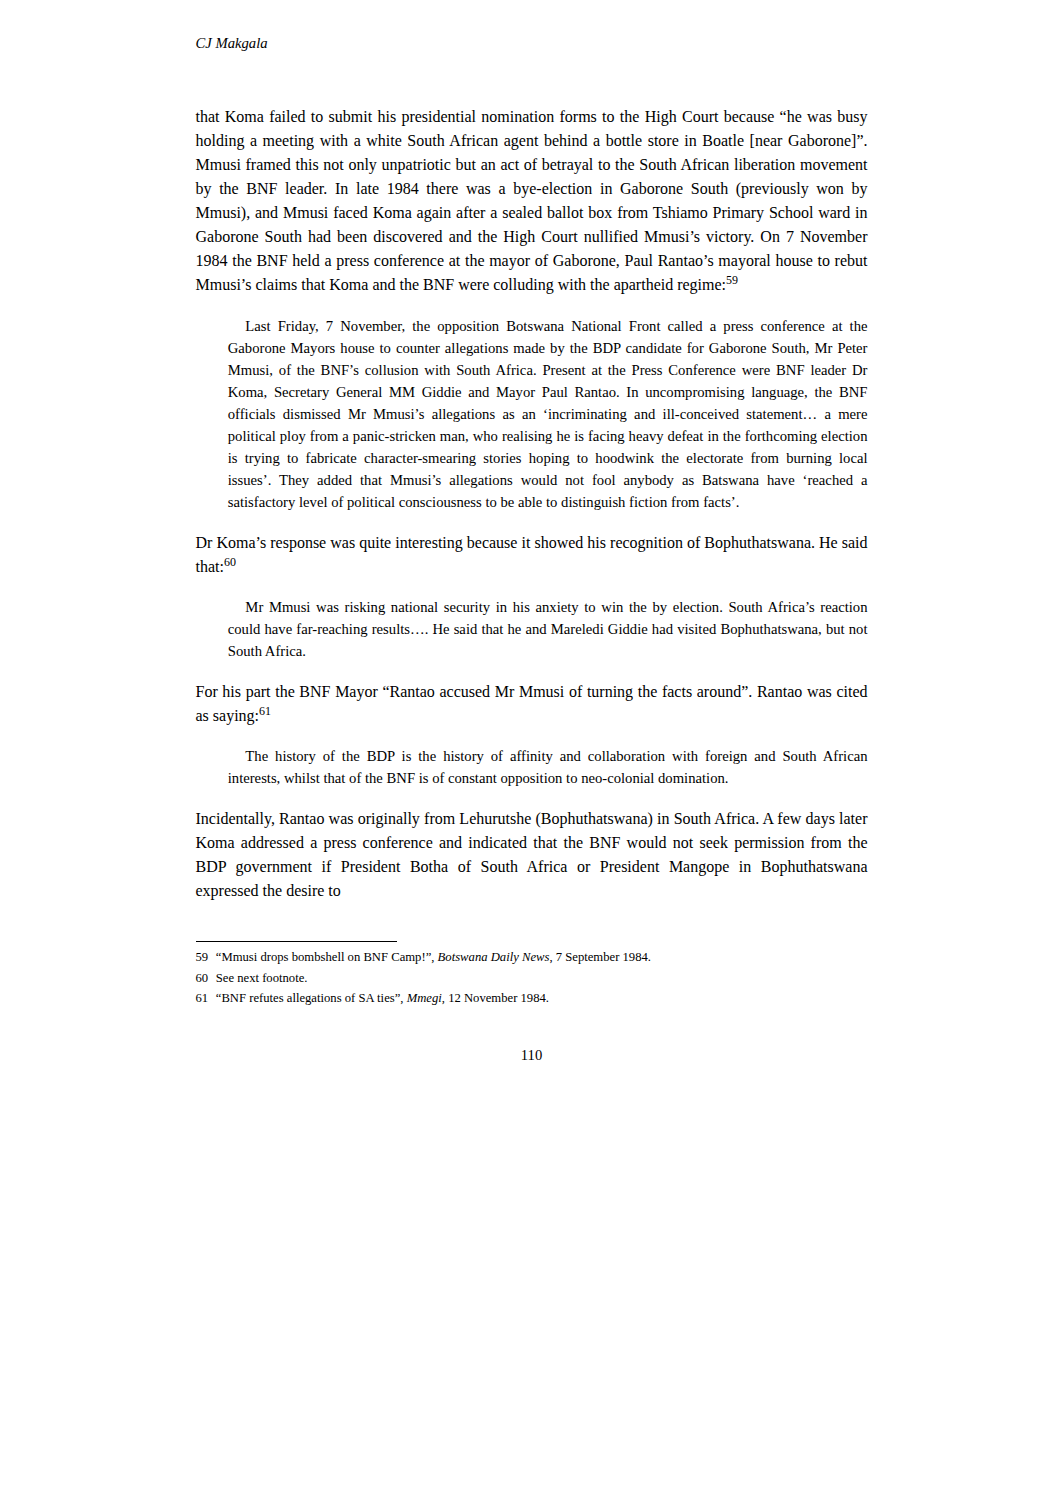CJ Makgala
that Koma failed to submit his presidential nomination forms to the High Court because “he was busy holding a meeting with a white South African agent behind a bottle store in Boatle [near Gaborone]”. Mmusi framed this not only unpatriotic but an act of betrayal to the South African liberation movement by the BNF leader. In late 1984 there was a bye-election in Gaborone South (previously won by Mmusi), and Mmusi faced Koma again after a sealed ballot box from Tshiamo Primary School ward in Gaborone South had been discovered and the High Court nullified Mmusi’s victory. On 7 November 1984 the BNF held a press conference at the mayor of Gaborone, Paul Rantao’s mayoral house to rebut Mmusi’s claims that Koma and the BNF were colluding with the apartheid regime:59
Last Friday, 7 November, the opposition Botswana National Front called a press conference at the Gaborone Mayors house to counter allegations made by the BDP candidate for Gaborone South, Mr Peter Mmusi, of the BNF’s collusion with South Africa. Present at the Press Conference were BNF leader Dr Koma, Secretary General MM Giddie and Mayor Paul Rantao. In uncompromising language, the BNF officials dismissed Mr Mmusi’s allegations as an ‘incriminating and ill-conceived statement… a mere political ploy from a panic-stricken man, who realising he is facing heavy defeat in the forthcoming election is trying to fabricate character-smearing stories hoping to hoodwink the electorate from burning local issues’. They added that Mmusi’s allegations would not fool anybody as Batswana have ‘reached a satisfactory level of political consciousness to be able to distinguish fiction from facts’.
Dr Koma’s response was quite interesting because it showed his recognition of Bophuthatswana. He said that:60
Mr Mmusi was risking national security in his anxiety to win the by election. South Africa’s reaction could have far-reaching results…. He said that he and Mareledi Giddie had visited Bophuthatswana, but not South Africa.
For his part the BNF Mayor “Rantao accused Mr Mmusi of turning the facts around”. Rantao was cited as saying:61
The history of the BDP is the history of affinity and collaboration with foreign and South African interests, whilst that of the BNF is of constant opposition to neo-colonial domination.
Incidentally, Rantao was originally from Lehurutshe (Bophuthatswana) in South Africa. A few days later Koma addressed a press conference and indicated that the BNF would not seek permission from the BDP government if President Botha of South Africa or President Mangope in Bophuthatswana expressed the desire to
59“Mmusi drops bombshell on BNF Camp!”, Botswana Daily News, 7 September 1984.
60 See next footnote.
61“BNF refutes allegations of SA ties”, Mmegi, 12 November 1984.
110